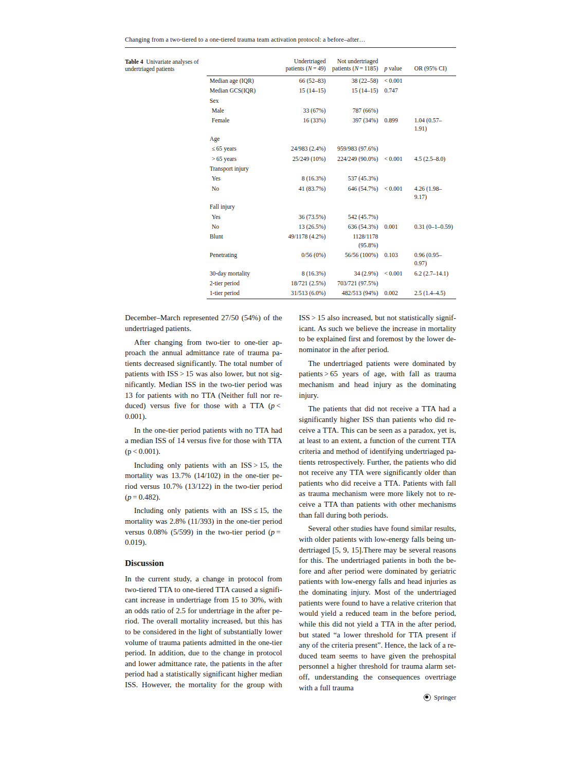Changing from a two-tiered to a one-tiered trauma team activation protocol: a before–after…
Table 4 Univariate analyses of undertriaged patients
| | Undertriaged patients ( N = 49) | Not undertriaged patients ( N = 1185) | p value | OR (95% CI) |
| --- | --- | --- | --- | --- |
| Median age (IQR) | 66 (52–83) | 38 (22–58) | < 0.001 | |
| Median GCS(IQR) | 15 (14–15) | 15 (14–15) | 0.747 | |
| Sex | | | | |
| Male | 33 (67%) | 787 (66%) | | |
| Female | 16 (33%) | 397 (34%) | 0.899 | 1.04 (0.57–1.91) |
| Age | | | | |
| ≤ 65 years | 24/983 (2.4%) | 959/983 (97.6%) | | |
| > 65 years | 25/249 (10%) | 224/249 (90.0%) | < 0.001 | 4.5 (2.5–8.0) |
| Transport injury | | | | |
| Yes | 8 (16.3%) | 537 (45.3%) | | |
| No | 41 (83.7%) | 646 (54.7%) | < 0.001 | 4.26 (1.98–9.17) |
| Fall injury | | | | |
| Yes | 36 (73.5%) | 542 (45.7%) | | |
| No | 13 (26.5%) | 636 (54.3%) | 0.001 | 0.31 (0–1–0.59) |
| Blunt | 49/1178 (4.2%) | 1128/1178 (95.8%) | | |
| Penetrating | 0/56 (0%) | 56/56 (100%) | 0.103 | 0.96 (0.95–0.97) |
| 30-day mortality | 8 (16.3%) | 34 (2.9%) | < 0.001 | 6.2 (2.7–14.1) |
| 2-tier period | 18/721 (2.5%) | 703/721 (97.5%) | | |
| 1-tier period | 31/513 (6.0%) | 482/513 (94%) | 0.002 | 2.5 (1.4–4.5) |
December–March represented 27/50 (54%) of the undertriaged patients.
After changing from two-tier to one-tier approach the annual admittance rate of trauma patients decreased significantly. The total number of patients with ISS > 15 was also lower, but not significantly. Median ISS in the two-tier period was 13 for patients with no TTA (Neither full nor reduced) versus five for those with a TTA (p < 0.001).
In the one-tier period patients with no TTA had a median ISS of 14 versus five for those with TTA (p < 0.001).
Including only patients with an ISS > 15, the mortality was 13.7% (14/102) in the one-tier period versus 10.7% (13/122) in the two-tier period (p = 0.482).
Including only patients with an ISS ≤ 15, the mortality was 2.8% (11/393) in the one-tier period versus 0.08% (5/599) in the two-tier period (p = 0.019).
Discussion
In the current study, a change in protocol from two-tiered TTA to one-tiered TTA caused a significant increase in undertriage from 15 to 30%, with an odds ratio of 2.5 for undertriage in the after period. The overall mortality increased, but this has to be considered in the light of substantially lower volume of trauma patients admitted in the one-tier period. In addition, due to the change in protocol and lower admittance rate, the patients in the after period had a statistically significant higher median ISS. However, the mortality for the group with ISS > 15 also increased, but not statistically significant. As such we believe the increase in mortality to be explained first and foremost by the lower denominator in the after period.
The undertriaged patients were dominated by patients > 65 years of age, with fall as trauma mechanism and head injury as the dominating injury.
The patients that did not receive a TTA had a significantly higher ISS than patients who did receive a TTA. This can be seen as a paradox, yet is, at least to an extent, a function of the current TTA criteria and method of identifying undertriaged patients retrospectively. Further, the patients who did not receive any TTA were significantly older than patients who did receive a TTA. Patients with fall as trauma mechanism were more likely not to receive a TTA than patients with other mechanisms than fall during both periods.
Several other studies have found similar results, with older patients with low-energy falls being undertriaged [5, 9, 15].There may be several reasons for this. The undertriaged patients in both the before and after period were dominated by geriatric patients with low-energy falls and head injuries as the dominating injury. Most of the undertriaged patients were found to have a relative criterion that would yield a reduced team in the before period, while this did not yield a TTA in the after period, but stated “a lower threshold for TTA present if any of the criteria present”. Hence, the lack of a reduced team seems to have given the prehospital personnel a higher threshold for trauma alarm set-off, understanding the consequences overtriage with a full trauma
Springer